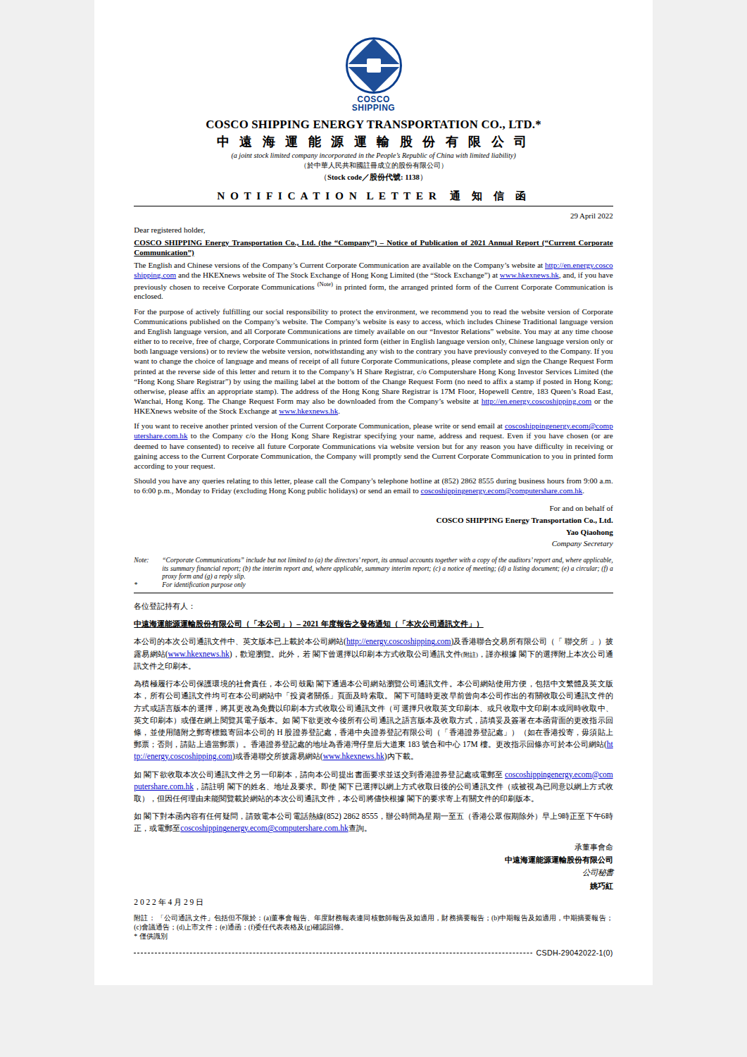COSCO
SHIPPING
COSCO SHIPPING ENERGY TRANSPORTATION CO., LTD.*
中 遠 海 運 能 源 運 輸 股 份 有 限 公 司
(a joint stock limited company incorporated in the People’s Republic of China with limited liability)
（於中華人民共和國註冊成立的股份有限公司）
（Stock code／股份代號: 1138）
N O T I F I C A T I O N L E T T E R 通 知 信 函
29 April 2022
Dear registered holder,
COSCO SHIPPING Energy Transportation Co., Ltd. (the “Company”) – Notice of Publication of 2021 Annual Report (“Current Corporate Communication”)
The English and Chinese versions of the Company’s Current Corporate Communication are available on the Company’s website at http://en.energy.coscoshipping.com and the HKEXnews website of The Stock Exchange of Hong Kong Limited (the “Stock Exchange”) at www.hkexnews.hk, and, if you have previously chosen to receive Corporate Communications (Note) in printed form, the arranged printed form of the Current Corporate Communication is enclosed.
For the purpose of actively fulfilling our social responsibility to protect the environment, we recommend you to read the website version of Corporate Communications published on the Company’s website. The Company’s website is easy to access, which includes Chinese Traditional language version and English language version, and all Corporate Communications are timely available on our “Investor Relations” website. You may at any time choose either to to receive, free of charge, Corporate Communications in printed form (either in English language version only, Chinese language version only or both language versions) or to review the website version, notwithstanding any wish to the contrary you have previously conveyed to the Company. If you want to change the choice of language and means of receipt of all future Corporate Communications, please complete and sign the Change Request Form printed at the reverse side of this letter and return it to the Company’s H Share Registrar, c/o Computershare Hong Kong Investor Services Limited (the “Hong Kong Share Registrar”) by using the mailing label at the bottom of the Change Request Form (no need to affix a stamp if posted in Hong Kong; otherwise, please affix an appropriate stamp). The address of the Hong Kong Share Registrar is 17M Floor, Hopewell Centre, 183 Queen’s Road East, Wanchai, Hong Kong. The Change Request Form may also be downloaded from the Company’s website at http://en.energy.coscoshipping.com or the HKEXnews website of the Stock Exchange at www.hkexnews.hk.
If you want to receive another printed version of the Current Corporate Communication, please write or send email at coscoshippingenergy.ecom@computershare.com.hk to the Company c/o the Hong Kong Share Registrar specifying your name, address and request. Even if you have chosen (or are deemed to have consented) to receive all future Corporate Communications via website version but for any reason you have difficulty in receiving or gaining access to the Current Corporate Communication, the Company will promptly send the Current Corporate Communication to you in printed form according to your request.
Should you have any queries relating to this letter, please call the Company’s telephone hotline at (852) 2862 8555 during business hours from 9:00 a.m. to 6:00 p.m., Monday to Friday (excluding Hong Kong public holidays) or send an email to coscoshippingenergy.ecom@computershare.com.hk.
For and on behalf of
COSCO SHIPPING Energy Transportation Co., Ltd.
Yao Qiaohong
Company Secretary
Note:
“Corporate Communications” include but not limited to (a) the directors’ report, its annual accounts together with a copy of the auditors’ report and, where applicable, its summary financial report; (b) the interim report and, where applicable, summary interim report; (c) a notice of meeting; (d) a listing document; (e) a circular; (f) a proxy form and (g) a reply slip.
*
For identification purpose only
各位登記持有人：
中遠海運能源運輸股份有限公司（「本公司」）– 2021 年度報告之發佈通知（「本次公司通訊文件」）
本公司的本次公司通訊文件中、英文版本已上載於本公司網站(http://energy.coscoshipping.com)及香港聯合交易所有限公司（「 聯交所 」）披露易網站(www.hkexnews.hk)，歡迎瀏覽。此外，若 閣下曾選擇以印刷本方式收取公司通訊文件(附註)，謹亦根據 閣下的選擇附上本次公司通訊文件之印刷本。
為積極履行本公司保護環境的社會責任，本公司鼓勵 閣下通過本公司網站瀏覽公司通訊文件。本公司網站使用方便，包括中文繁體及英文版本，所有公司通訊文件均可在本公司網站中「投資者關係」頁面及時索取。 閣下可隨時更改早前曾向本公司作出的有關收取公司通訊文件的方式或語言版本的選擇，將其更改為免費以印刷本方式收取公司通訊文件（可選擇只收取英文印刷本、或只收取中文印刷本或同時收取中、英文印刷本）或僅在網上閱覽其電子版本。如 閣下欲更改今後所有公司通訊之語言版本及收取方式，請填妥及簽署在本函背面的更改指示回條，並使用隨附之郵寄標籤寄回本公司的 H 股證券登記處，香港中央證券登記有限公司（「香港證券登記處」）（如在香港投寄，毋須貼上郵票；否則，請貼上適當郵票）。香港證券登記處的地址為香港灣仔皇后大道東 183 號合和中心 17M 樓。更改指示回條亦可於本公司網站(http://energy.coscoshipping.com)或香港聯交所披露易網站(www.hkexnews.hk)內下載。
如 閣下欲收取本次公司通訊文件之另一印刷本，請向本公司提出書面要求並送交到香港證券登記處或電郵至 coscoshippingenergy.ecom@computershare.com.hk，請註明 閣下的姓名、地址及要求。即使 閣下已選擇以網上方式收取日後的公司通訊文件（或被視為已同意以網上方式收取），但因任何理由未能閱覽載於網站的本次公司通訊文件，本公司將儘快根據 閣下的要求寄上有關文件的印刷版本。
如 閣下對本函內容有任何疑問，請致電本公司電話熱線(852) 2862 8555，辦公時間為星期一至五（香港公眾假期除外）早上9時正至下午6時正，或電郵至coscoshippingenergy.ecom@computershare.com.hk查詢。
承董事會命
中遠海運能源運輸股份有限公司
公司秘書
姚巧紅
2 0 2 2 年 4 月 2 9 日
附註： 「公司通訊文件」包括但不限於：(a)董事會報告、年度財務報表連同核數師報告及如適用，財務摘要報告；(b)中期報告及如適用，中期摘要報告；(c)會議通告；(d)上市文件；(e)通函；(f)委任代表表格及(g)確認回條。
* 僅供識別
CSDH-29042022-1(0)